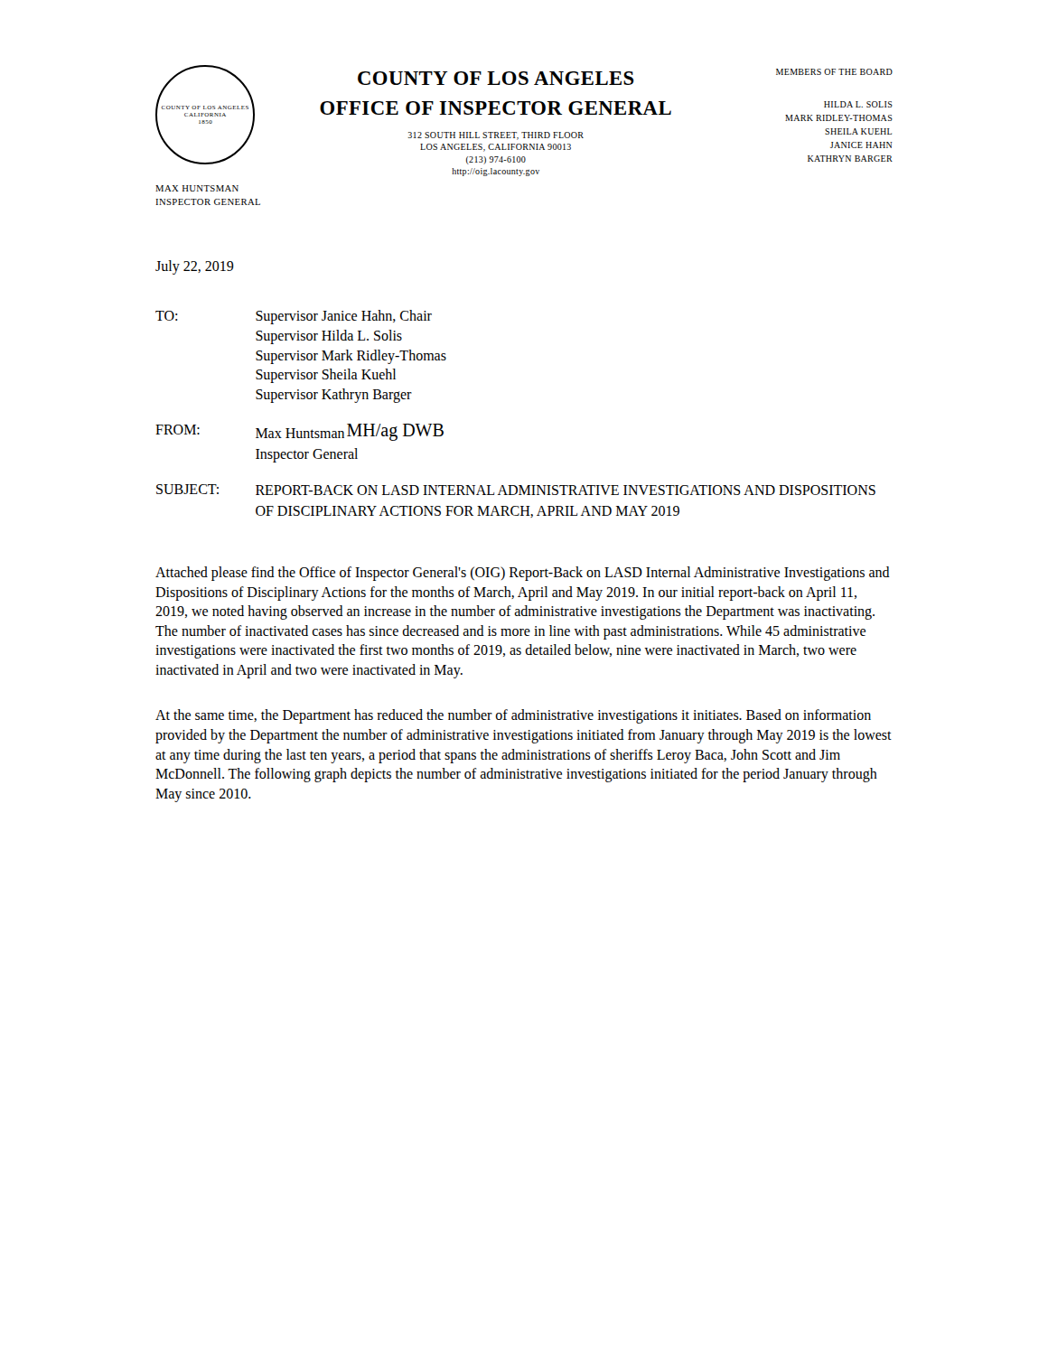COUNTY OF LOS ANGELES
CALIFORNIA
1850
COUNTY OF LOS ANGELES
OFFICE OF INSPECTOR GENERAL
312 SOUTH HILL STREET, THIRD FLOOR
LOS ANGELES, CALIFORNIA 90013
(213) 974-6100
http://oig.lacounty.gov
MEMBERS OF THE BOARD
HILDA L. SOLIS
MARK RIDLEY-THOMAS
SHEILA KUEHL
JANICE HAHN
KATHRYN BARGER
MAX HUNTSMAN
INSPECTOR GENERAL
July 22, 2019
| TO: | Supervisor Janice Hahn, Chair Supervisor Hilda L. Solis Supervisor Mark Ridley-Thomas Supervisor Sheila Kuehl Supervisor Kathryn Barger |
| FROM: | Max Huntsman MH/ag DWB Inspector General |
| SUBJECT: | REPORT-BACK ON LASD INTERNAL ADMINISTRATIVE INVESTIGATIONS AND DISPOSITIONS OF DISCIPLINARY ACTIONS FOR MARCH, APRIL AND MAY 2019 |
Attached please find the Office of Inspector General's (OIG) Report-Back on LASD Internal Administrative Investigations and Dispositions of Disciplinary Actions for the months of March, April and May 2019. In our initial report-back on April 11, 2019, we noted having observed an increase in the number of administrative investigations the Department was inactivating. The number of inactivated cases has since decreased and is more in line with past administrations. While 45 administrative investigations were inactivated the first two months of 2019, as detailed below, nine were inactivated in March, two were inactivated in April and two were inactivated in May.
At the same time, the Department has reduced the number of administrative investigations it initiates. Based on information provided by the Department the number of administrative investigations initiated from January through May 2019 is the lowest at any time during the last ten years, a period that spans the administrations of sheriffs Leroy Baca, John Scott and Jim McDonnell. The following graph depicts the number of administrative investigations initiated for the period January through May since 2010.